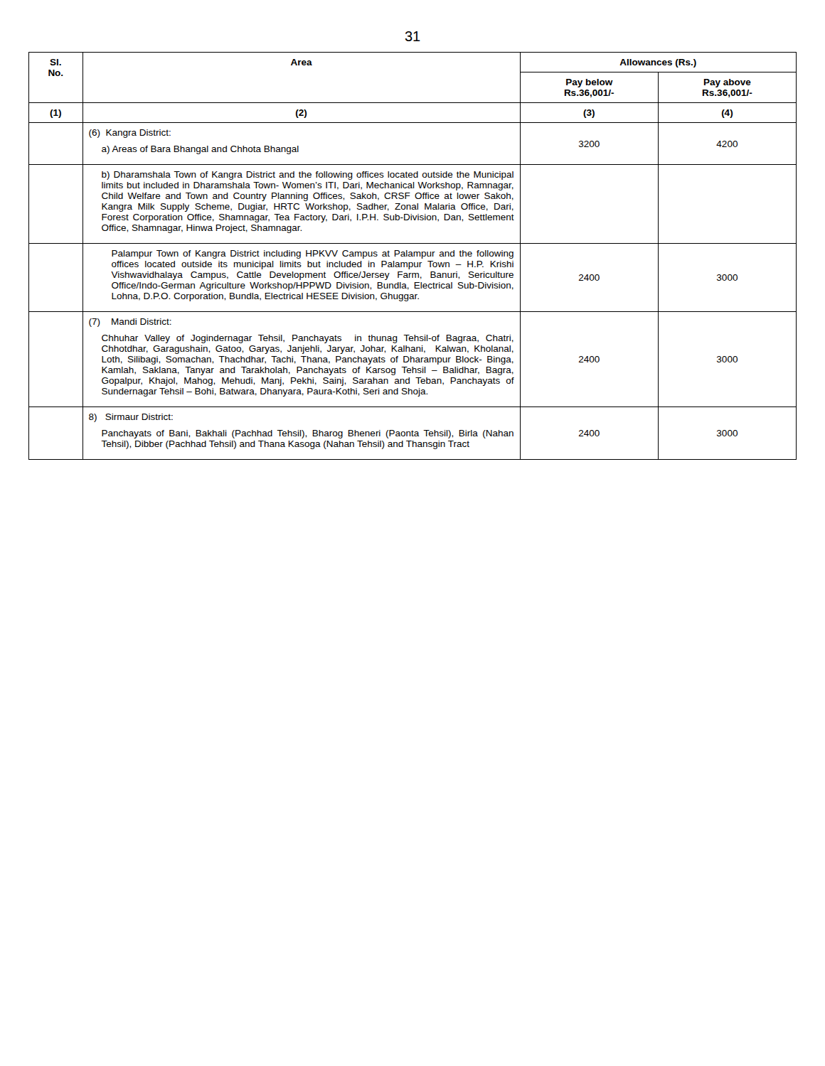31
| Sl. No. | Area | Allowances (Rs.) |
| --- | --- | --- |
| Pay below Rs.36,001/- | Pay above Rs.36,001/- |
| (1) | (2) | (3) | (4) |
| | (6) Kangra District: a) Areas of Bara Bhangal and Chhota Bhangal | 3200 | 4200 |
| | b) Dharamshala Town of Kangra District and the following offices located outside the Municipal limits but included in Dharamshala Town- Women’s ITI, Dari, Mechanical Workshop, Ramnagar, Child Welfare and Town and Country Planning Offices, Sakoh, CRSF Office at lower Sakoh, Kangra Milk Supply Scheme, Dugiar, HRTC Workshop, Sadher, Zonal Malaria Office, Dari, Forest Corporation Office, Shamnagar, Tea Factory, Dari, I.P.H. Sub-Division, Dan, Settlement Office, Shamnagar, Hinwa Project, Shamnagar. | | |
| | Palampur Town of Kangra District including HPKVV Campus at Palampur and the following offices located outside its municipal limits but included in Palampur Town – H.P. Krishi Vishwavidhalaya Campus, Cattle Development Office/Jersey Farm, Banuri, Sericulture Office/Indo-German Agriculture Workshop/HPPWD Division, Bundla, Electrical Sub-Division, Lohna, D.P.O. Corporation, Bundla, Electrical HESEE Division, Ghuggar. | 2400 | 3000 |
| | (7) Mandi District: Chhuhar Valley of Jogindernagar Tehsil, Panchayats in thunag Tehsil-of Bagraa, Chatri, Chhotdhar, Garagushain, Gatoo, Garyas, Janjehli, Jaryar, Johar, Kalhani, Kalwan, Kholanal, Loth, Silibagi, Somachan, Thachdhar, Tachi, Thana, Panchayats of Dharampur Block- Binga, Kamlah, Saklana, Tanyar and Tarakholah, Panchayats of Karsog Tehsil – Balidhar, Bagra, Gopalpur, Khajol, Mahog, Mehudi, Manj, Pekhi, Sainj, Sarahan and Teban, Panchayats of Sundernagar Tehsil – Bohi, Batwara, Dhanyara, Paura-Kothi, Seri and Shoja. | 2400 | 3000 |
| | 8) Sirmaur District: Panchayats of Bani, Bakhali (Pachhad Tehsil), Bharog Bheneri (Paonta Tehsil), Birla (Nahan Tehsil), Dibber (Pachhad Tehsil) and Thana Kasoga (Nahan Tehsil) and Thansgin Tract | 2400 | 3000 |